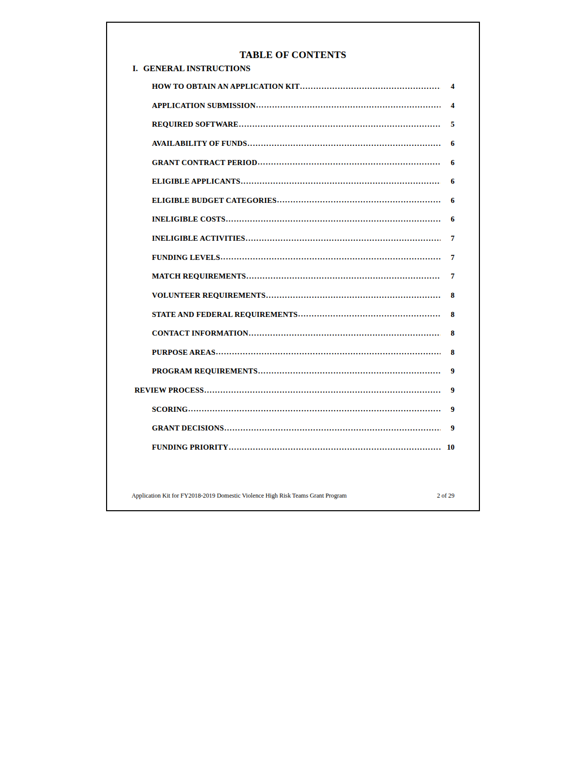TABLE OF CONTENTS
I. GENERAL INSTRUCTIONS
HOW TO OBTAIN AN APPLICATION KIT 4
APPLICATION SUBMISSION 4
REQUIRED SOFTWARE 5
AVAILABILITY OF FUNDS 6
GRANT CONTRACT PERIOD 6
ELIGIBLE APPLICANTS 6
ELIGIBLE BUDGET CATEGORIES 6
INELIGIBLE COSTS 6
INELIGIBLE ACTIVITIES 7
FUNDING LEVELS 7
MATCH REQUIREMENTS 7
VOLUNTEER REQUIREMENTS 8
STATE AND FEDERAL REQUIREMENTS 8
CONTACT INFORMATION 8
PURPOSE AREAS 8
PROGRAM REQUIREMENTS 9
REVIEW PROCESS 9
SCORING 9
GRANT DECISIONS 9
FUNDING PRIORITY 10
Application Kit for FY2018-2019 Domestic Violence High Risk Teams Grant Program
2 of 29